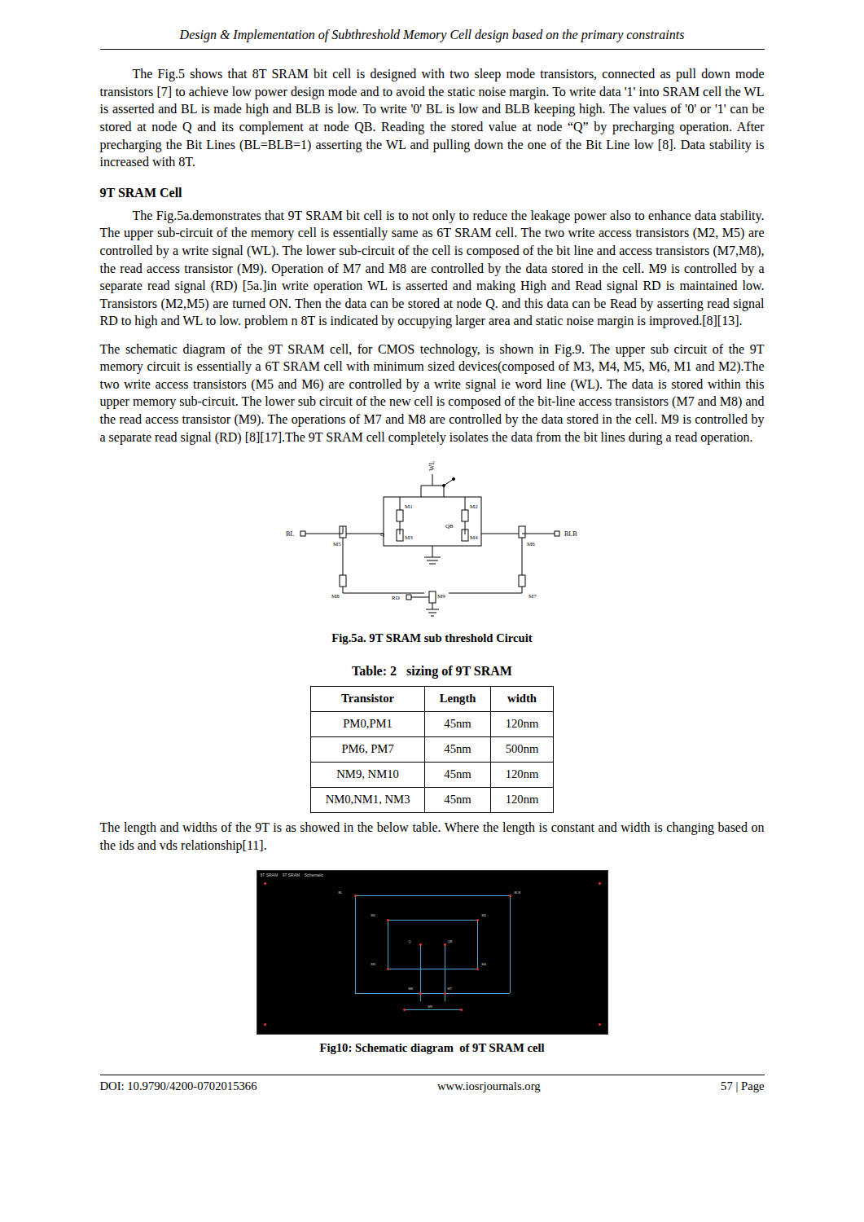Design & Implementation of Subthreshold Memory Cell design based on the primary constraints
The Fig.5 shows that 8T SRAM bit cell is designed with two sleep mode transistors, connected as pull down mode transistors [7] to achieve low power design mode and to avoid the static noise margin. To write data '1' into SRAM cell the WL is asserted and BL is made high and BLB is low. To write '0' BL is low and BLB keeping high. The values of '0' or '1' can be stored at node Q and its complement at node QB. Reading the stored value at node “Q” by precharging operation. After precharging the Bit Lines (BL=BLB=1) asserting the WL and pulling down the one of the Bit Line low [8]. Data stability is increased with 8T.
9T SRAM Cell
The Fig.5a.demonstrates that 9T SRAM bit cell is to not only to reduce the leakage power also to enhance data stability. The upper sub-circuit of the memory cell is essentially same as 6T SRAM cell. The two write access transistors (M2, M5) are controlled by a write signal (WL). The lower sub-circuit of the cell is composed of the bit line and access transistors (M7,M8), the read access transistor (M9). Operation of M7 and M8 are controlled by the data stored in the cell. M9 is controlled by a separate read signal (RD) [5a.]in write operation WL is asserted and making High and Read signal RD is maintained low. Transistors (M2,M5) are turned ON. Then the data can be stored at node Q. and this data can be Read by asserting read signal RD to high and WL to low. problem n 8T is indicated by occupying larger area and static noise margin is improved.[8][13].
The schematic diagram of the 9T SRAM cell, for CMOS technology, is shown in Fig.9. The upper sub circuit of the 9T memory circuit is essentially a 6T SRAM cell with minimum sized devices(composed of M3, M4, M5, M6, M1 and M2).The two write access transistors (M5 and M6) are controlled by a write signal ie word line (WL). The data is stored within this upper memory sub-circuit. The lower sub circuit of the new cell is composed of the bit-line access transistors (M7 and M8) and the read access transistor (M9). The operations of M7 and M8 are controlled by the data stored in the cell. M9 is controlled by a separate read signal (RD) [8][17].The 9T SRAM cell completely isolates the data from the bit lines during a read operation.
WL M1 M2 M3 M4 Q QB BL M5 BLB M6 M8 M7 RD M9
Fig.5a. 9T SRAM sub threshold Circuit
Table: 2 sizing of 9T SRAM
| Transistor | Length | width |
| --- | --- | --- |
| PM0,PM1 | 45nm | 120nm |
| PM6, PM7 | 45nm | 500nm |
| NM9, NM10 | 45nm | 120nm |
| NM0,NM1, NM3 | 45nm | 120nm |
The length and widths of the 9T is as showed in the below table. Where the length is constant and width is changing based on the ids and vds relationship[11].
9T SRAM 9T SRAM Schematic
M1
M2
M3
M4
Q
QB
M8
M7
M9
BL
BLB
Fig10: Schematic diagram of 9T SRAM cell
DOI: 10.9790/4200-0702015366 www.iosrjournals.org 57 | Page